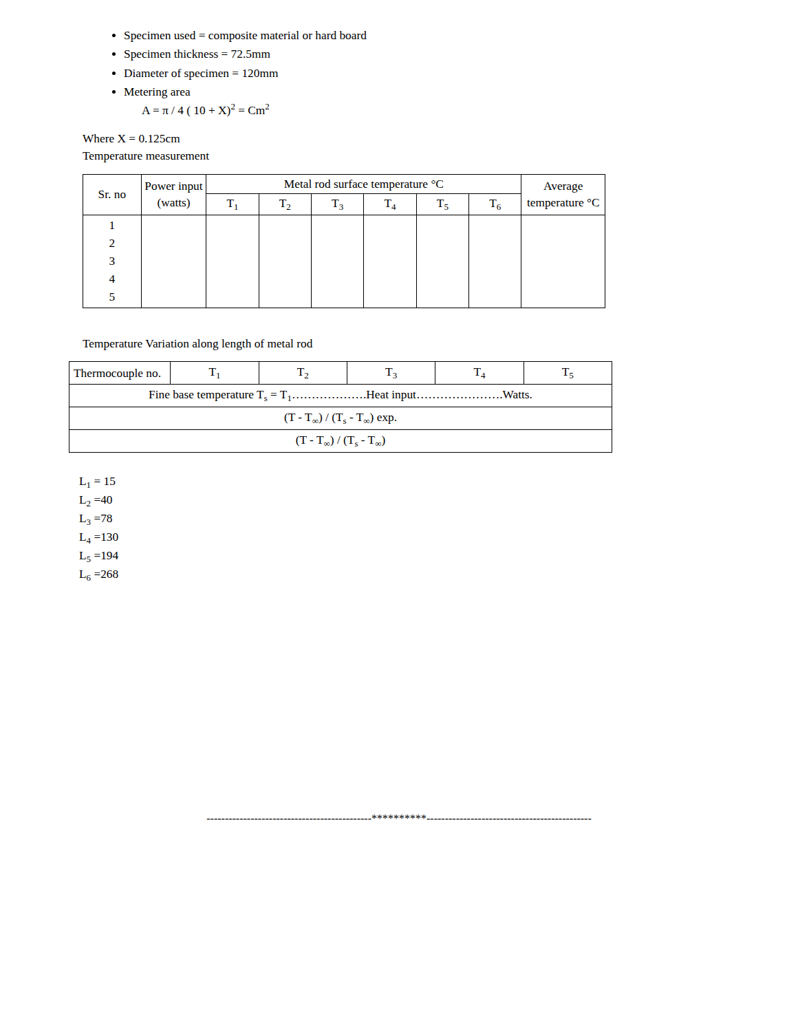Specimen used = composite material or hard board
Specimen thickness = 72.5mm
Diameter of specimen = 120mm
Metering area
A = π / 4 ( 10 + X)2 = Cm2
Where X = 0.125cm
Temperature measurement
| Sr. no | Power input (watts) | Metal rod surface temperature °C | Average temperature °C |
| --- | --- | --- | --- |
| T 1 | T 2 | T 3 | T 4 | T 5 | T 6 |
| 1 2 3 4 5 | | | | | | | | |
Temperature Variation along length of metal rod
| Thermocouple no. | T 1 | T 2 | T 3 | T 4 | T 5 |
| Fine base temperature T s = T 1 ……………….Heat input………………….Watts. |
| (T - T ∞ ) / (T s - T ∞ ) exp. |
| (T - T ∞ ) / (T s - T ∞ ) |
L1 = 15
L2 =40
L3 =78
L4 =130
L5 =194
L6 =268
---------------------------------------------**********---------------------------------------------